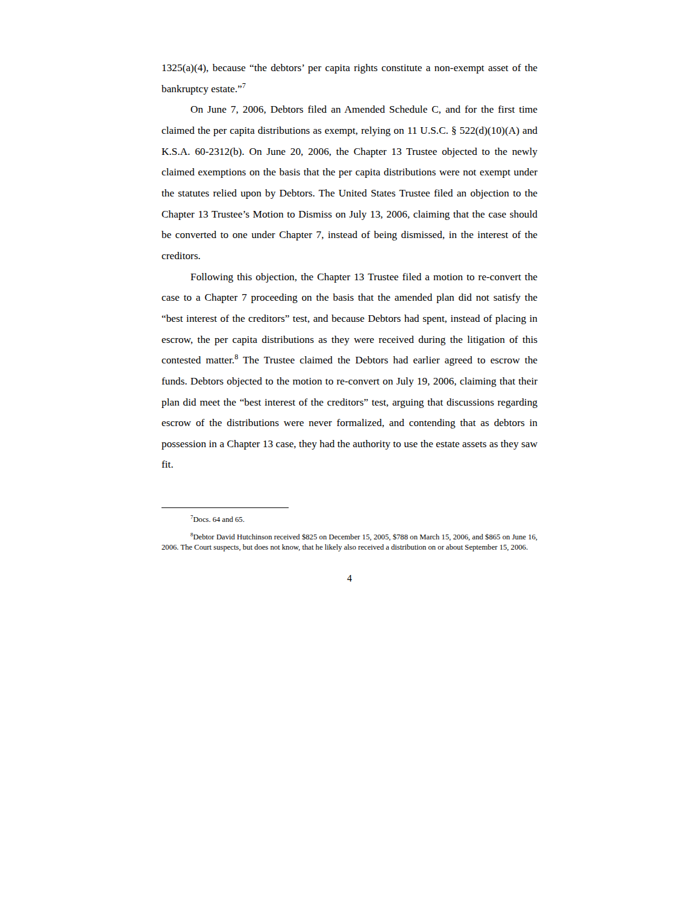1325(a)(4), because “the debtors’ per capita rights constitute a non-exempt asset of the bankruptcy estate.”7
On June 7, 2006, Debtors filed an Amended Schedule C, and for the first time claimed the per capita distributions as exempt, relying on 11 U.S.C. § 522(d)(10)(A) and K.S.A. 60-2312(b). On June 20, 2006, the Chapter 13 Trustee objected to the newly claimed exemptions on the basis that the per capita distributions were not exempt under the statutes relied upon by Debtors. The United States Trustee filed an objection to the Chapter 13 Trustee’s Motion to Dismiss on July 13, 2006, claiming that the case should be converted to one under Chapter 7, instead of being dismissed, in the interest of the creditors.
Following this objection, the Chapter 13 Trustee filed a motion to re-convert the case to a Chapter 7 proceeding on the basis that the amended plan did not satisfy the “best interest of the creditors” test, and because Debtors had spent, instead of placing in escrow, the per capita distributions as they were received during the litigation of this contested matter.8 The Trustee claimed the Debtors had earlier agreed to escrow the funds. Debtors objected to the motion to re-convert on July 19, 2006, claiming that their plan did meet the “best interest of the creditors” test, arguing that discussions regarding escrow of the distributions were never formalized, and contending that as debtors in possession in a Chapter 13 case, they had the authority to use the estate assets as they saw fit.
7Docs. 64 and 65.
8Debtor David Hutchinson received $825 on December 15, 2005, $788 on March 15, 2006, and $865 on June 16, 2006. The Court suspects, but does not know, that he likely also received a distribution on or about September 15, 2006.
4